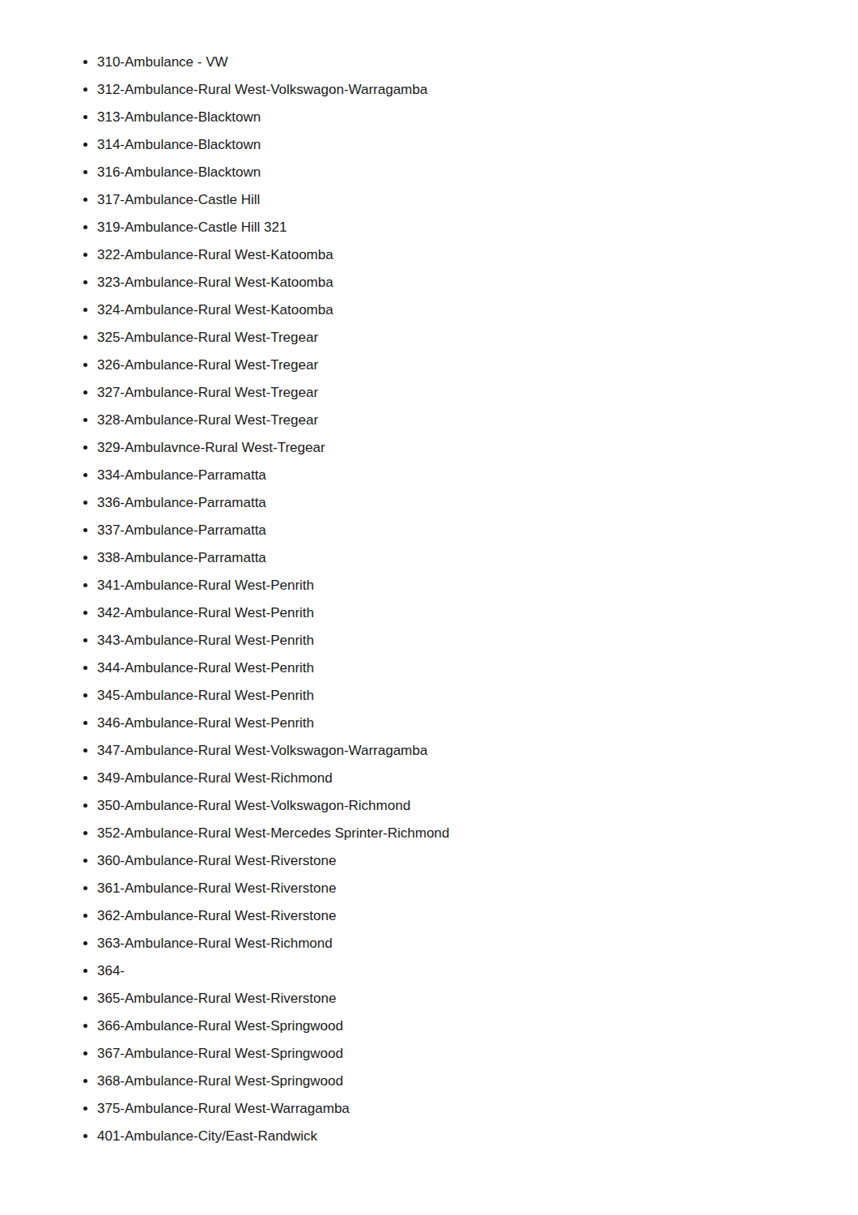310-Ambulance - VW
312-Ambulance-Rural West-Volkswagon-Warragamba
313-Ambulance-Blacktown
314-Ambulance-Blacktown
316-Ambulance-Blacktown
317-Ambulance-Castle Hill
319-Ambulance-Castle Hill 321
322-Ambulance-Rural West-Katoomba
323-Ambulance-Rural West-Katoomba
324-Ambulance-Rural West-Katoomba
325-Ambulance-Rural West-Tregear
326-Ambulance-Rural West-Tregear
327-Ambulance-Rural West-Tregear
328-Ambulance-Rural West-Tregear
329-Ambulavnce-Rural West-Tregear
334-Ambulance-Parramatta
336-Ambulance-Parramatta
337-Ambulance-Parramatta
338-Ambulance-Parramatta
341-Ambulance-Rural West-Penrith
342-Ambulance-Rural West-Penrith
343-Ambulance-Rural West-Penrith
344-Ambulance-Rural West-Penrith
345-Ambulance-Rural West-Penrith
346-Ambulance-Rural West-Penrith
347-Ambulance-Rural West-Volkswagon-Warragamba
349-Ambulance-Rural West-Richmond
350-Ambulance-Rural West-Volkswagon-Richmond
352-Ambulance-Rural West-Mercedes Sprinter-Richmond
360-Ambulance-Rural West-Riverstone
361-Ambulance-Rural West-Riverstone
362-Ambulance-Rural West-Riverstone
363-Ambulance-Rural West-Richmond
364-
365-Ambulance-Rural West-Riverstone
366-Ambulance-Rural West-Springwood
367-Ambulance-Rural West-Springwood
368-Ambulance-Rural West-Springwood
375-Ambulance-Rural West-Warragamba
401-Ambulance-City/East-Randwick